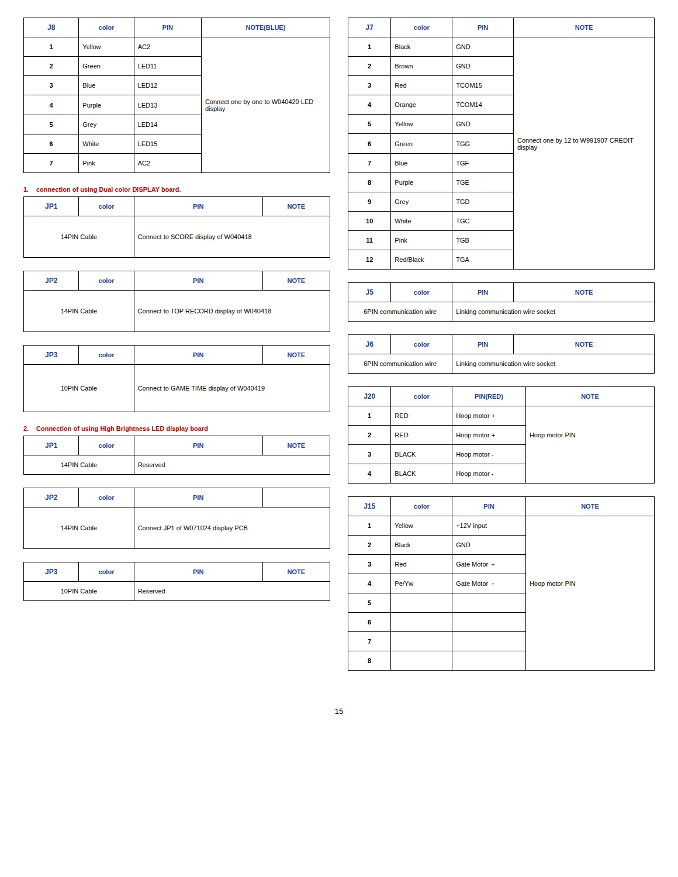| J8 | color | PIN | NOTE(BLUE) |
| 1 | Yellow | AC2 | |
| 2 | Green | LED11 | |
| 3 | Blue | LED12 | |
| 4 | Purple | LED13 | Connect one by one to W040420 LED display |
| 5 | Grey | LED14 | |
| 6 | White | LED15 | |
| 7 | Pink | AC2 | |
1. connection of using Dual color DISPLAY board.
| JP1 | color | PIN | NOTE |
| 14PIN Cable | Connect to SCORE display of W040418 |
| JP2 | color | PIN | NOTE |
| 14PIN Cable | Connect to TOP RECORD display of W040418 |
| JP3 | color | PIN | NOTE |
| 10PIN Cable | Connect to GAME TIME display of W040419 |
2. Connection of using High Brightness LED display board
| JP1 | color | PIN | NOTE |
| 14PIN Cable | Reserved |
| JP2 | color | PIN | |
| 14PIN Cable | Connect JP1 of W071024 display PCB |
| JP3 | color | PIN | NOTE |
| 10PIN Cable | Reserved |
| J7 | color | PIN | NOTE |
| 1 | Black | GND | |
| 2 | Brown | GND | |
| 3 | Red | TCOM15 | |
| 4 | Orange | TCOM14 | |
| 5 | Yellow | GND | |
| 6 | Green | TGG | Connect one by 12 to W991907 CREDIT display |
| 7 | Blue | TGF | |
| 8 | Purple | TGE | |
| 9 | Grey | TGD | |
| 10 | White | TGC | |
| 11 | Pink | TGB | |
| 12 | Red/Black | TGA | |
| J5 | color | PIN | NOTE |
| 6PIN communication wire | Linking communication wire socket |
| J6 | color | PIN | NOTE |
| 6PIN communication wire | Linking communication wire socket |
| J20 | color | PIN(RED) | NOTE |
| 1 | RED | Hoop motor + | |
| 2 | RED | Hoop motor + | Hoop motor PIN |
| 3 | BLACK | Hoop motor - | |
| 4 | BLACK | Hoop motor - | |
| J15 | color | PIN | NOTE |
| 1 | Yellow | +12V input | |
| 2 | Black | GND | |
| 3 | Red | Gate Motor ＋ | |
| 4 | Pe/Yw | Gate Motor － | Hoop motor PIN |
| 5 | | | |
| 6 | | | |
| 7 | | | |
| 8 | | | |
15